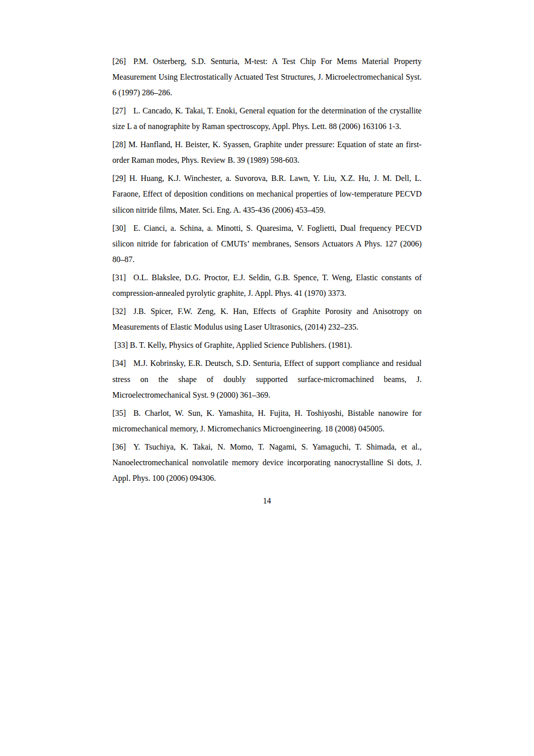[26] P.M. Osterberg, S.D. Senturia, M-test: A Test Chip For Mems Material Property Measurement Using Electrostatically Actuated Test Structures, J. Microelectromechanical Syst. 6 (1997) 286–286.
[27] L. Cancado, K. Takai, T. Enoki, General equation for the determination of the crystallite size L a of nanographite by Raman spectroscopy, Appl. Phys. Lett. 88 (2006) 163106 1-3.
[28] M. Hanfland, H. Beister, K. Syassen, Graphite under pressure: Equation of state an first-order Raman modes, Phys. Review B. 39 (1989) 598-603.
[29] H. Huang, K.J. Winchester, a. Suvorova, B.R. Lawn, Y. Liu, X.Z. Hu, J. M. Dell, L. Faraone, Effect of deposition conditions on mechanical properties of low-temperature PECVD silicon nitride films, Mater. Sci. Eng. A. 435-436 (2006) 453–459.
[30] E. Cianci, a. Schina, a. Minotti, S. Quaresima, V. Foglietti, Dual frequency PECVD silicon nitride for fabrication of CMUTs’ membranes, Sensors Actuators A Phys. 127 (2006) 80–87.
[31] O.L. Blakslee, D.G. Proctor, E.J. Seldin, G.B. Spence, T. Weng, Elastic constants of compression-annealed pyrolytic graphite, J. Appl. Phys. 41 (1970) 3373.
[32] J.B. Spicer, F.W. Zeng, K. Han, Effects of Graphite Porosity and Anisotropy on Measurements of Elastic Modulus using Laser Ultrasonics, (2014) 232–235.
[33] B. T. Kelly, Physics of Graphite, Applied Science Publishers. (1981).
[34] M.J. Kobrinsky, E.R. Deutsch, S.D. Senturia, Effect of support compliance and residual stress on the shape of doubly supported surface-micromachined beams, J. Microelectromechanical Syst. 9 (2000) 361–369.
[35] B. Charlot, W. Sun, K. Yamashita, H. Fujita, H. Toshiyoshi, Bistable nanowire for micromechanical memory, J. Micromechanics Microengineering. 18 (2008) 045005.
[36] Y. Tsuchiya, K. Takai, N. Momo, T. Nagami, S. Yamaguchi, T. Shimada, et al., Nanoelectromechanical nonvolatile memory device incorporating nanocrystalline Si dots, J. Appl. Phys. 100 (2006) 094306.
14